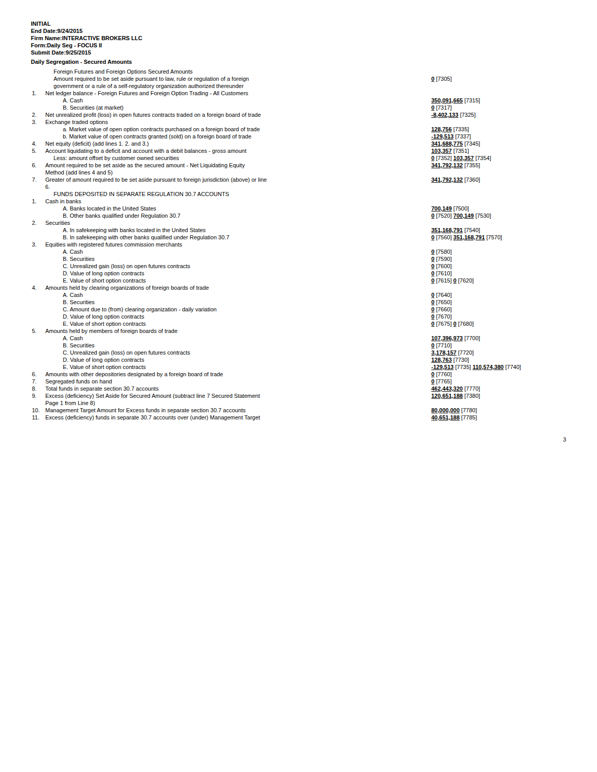INITIAL
End Date:9/24/2015
Firm Name:INTERACTIVE BROKERS LLC
Form:Daily Seg - FOCUS II
Submit Date:9/25/2015
Daily Segregation - Secured Amounts
| | Foreign Futures and Foreign Options Secured Amounts | |
| | Amount required to be set aside pursuant to law, rule or regulation of a foreign | 0 [7305] |
| | government or a rule of a self-regulatory organization authorized thereunder | |
| 1. | Net ledger balance - Foreign Futures and Foreign Option Trading - All Customers | |
| | A. Cash | 350,091,665 [7315] |
| | B. Securities (at market) | 0 [7317] |
| 2. | Net unrealized profit (loss) in open futures contracts traded on a foreign board of trade | -8,402,133 [7325] |
| 3. | Exchange traded options | |
| | a. Market value of open option contracts purchased on a foreign board of trade | 128,756 [7335] |
| | b. Market value of open contracts granted (sold) on a foreign board of trade | -129,513 [7337] |
| 4. | Net equity (deficit) (add lines 1. 2. and 3.) | 341,688,775 [7345] |
| 5. | Account liquidating to a deficit and account with a debit balances - gross amount | 103,357 [7351] |
| | Less: amount offset by customer owned securities | 0 [7352] 103,357 [7354] |
| 6. | Amount required to be set aside as the secured amount - Net Liquidating Equity | 341,792,132 [7355] |
| | Method (add lines 4 and 5) | |
| 7. | Greater of amount required to be set aside pursuant to foreign jurisdiction (above) or line | 341,792,132 [7360] |
| | 6. | |
| | FUNDS DEPOSITED IN SEPARATE REGULATION 30.7 ACCOUNTS | |
| 1. | Cash in banks | |
| | A. Banks located in the United States | 700,149 [7500] |
| | B. Other banks qualified under Regulation 30.7 | 0 [7520] 700,149 [7530] |
| 2. | Securities | |
| | A. In safekeeping with banks located in the United States | 351,168,791 [7540] |
| | B. In safekeeping with other banks qualified under Regulation 30.7 | 0 [7560] 351,168,791 [7570] |
| 3. | Equities with registered futures commission merchants | |
| | A. Cash | 0 [7580] |
| | B. Securities | 0 [7590] |
| | C. Unrealized gain (loss) on open futures contracts | 0 [7600] |
| | D. Value of long option contracts | 0 [7610] |
| | E. Value of short option contracts | 0 [7615] 0 [7620] |
| 4. | Amounts held by clearing organizations of foreign boards of trade | |
| | A. Cash | 0 [7640] |
| | B. Securities | 0 [7650] |
| | C. Amount due to (from) clearing organization - daily variation | 0 [7660] |
| | D. Value of long option contracts | 0 [7670] |
| | E. Value of short option contracts | 0 [7675] 0 [7680] |
| 5. | Amounts held by members of foreign boards of trade | |
| | A. Cash | 107,396,973 [7700] |
| | B. Securities | 0 [7710] |
| | C. Unrealized gain (loss) on open futures contracts | 3,178,157 [7720] |
| | D. Value of long option contracts | 128,763 [7730] |
| | E. Value of short option contracts | -129,513 [7735] 110,574,380 [7740] |
| 6. | Amounts with other depositories designated by a foreign board of trade | 0 [7760] |
| 7. | Segregated funds on hand | 0 [7765] |
| 8. | Total funds in separate section 30.7 accounts | 462,443,320 [7770] |
| 9. | Excess (deficiency) Set Aside for Secured Amount (subtract line 7 Secured Statement | 120,651,188 [7380] |
| | Page 1 from Line 8) | |
| 10. | Management Target Amount for Excess funds in separate section 30.7 accounts | 80,000,000 [7780] |
| 11. | Excess (deficiency) funds in separate 30.7 accounts over (under) Management Target | 40,651,188 [7785] |
3